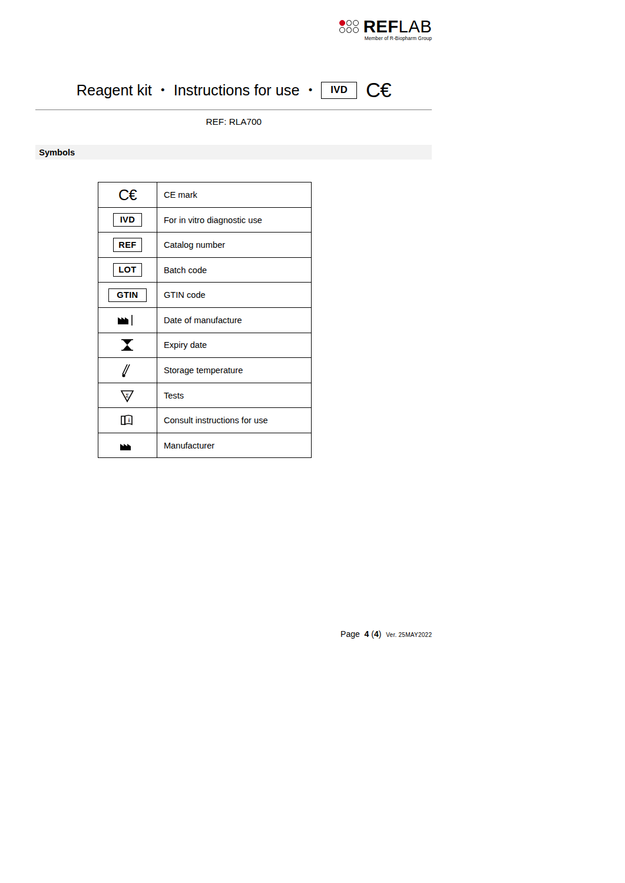REFLAB
Member of R-Biopharm Group
Reagent kit • Instructions for use • IVD C€
REF: RLA700
Symbols
| C€ | CE mark |
| IVD | For in vitro diagnostic use |
| REF | Catalog number |
| LOT | Batch code |
| GTIN | GTIN code |
| | Date of manufacture |
| | Expiry date |
| | Storage temperature |
| Σ | Tests |
| i | Consult instructions for use |
| | Manufacturer |
Page 4 (4) Ver. 25MAY2022